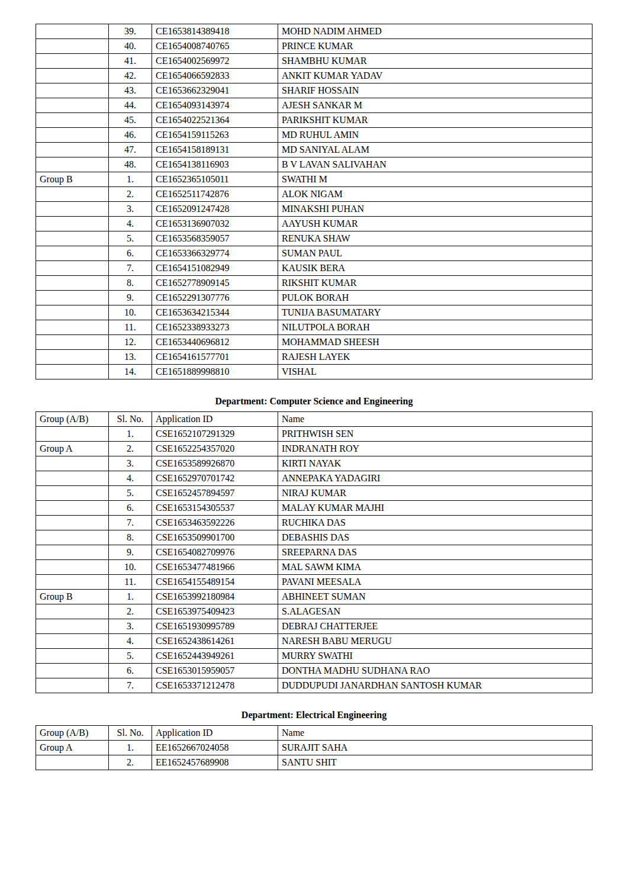| | 39. | CE1653814389418 | MOHD NADIM AHMED |
| | 40. | CE1654008740765 | PRINCE KUMAR |
| | 41. | CE1654002569972 | SHAMBHU KUMAR |
| | 42. | CE1654066592833 | ANKIT KUMAR YADAV |
| | 43. | CE1653662329041 | SHARIF HOSSAIN |
| | 44. | CE1654093143974 | AJESH SANKAR M |
| | 45. | CE1654022521364 | PARIKSHIT KUMAR |
| | 46. | CE1654159115263 | MD RUHUL AMIN |
| | 47. | CE1654158189131 | MD SANIYAL ALAM |
| | 48. | CE1654138116903 | B V LAVAN SALIVAHAN |
| Group B | 1. | CE1652365105011 | SWATHI M |
| | 2. | CE1652511742876 | ALOK NIGAM |
| | 3. | CE1652091247428 | MINAKSHI PUHAN |
| | 4. | CE1653136907032 | AAYUSH KUMAR |
| | 5. | CE1653568359057 | RENUKA SHAW |
| | 6. | CE1653366329774 | SUMAN PAUL |
| | 7. | CE1654151082949 | KAUSIK BERA |
| | 8. | CE1652778909145 | RIKSHIT KUMAR |
| | 9. | CE1652291307776 | PULOK BORAH |
| | 10. | CE1653634215344 | TUNIJA BASUMATARY |
| | 11. | CE1652338933273 | NILUTPOLA BORAH |
| | 12. | CE1653440696812 | MOHAMMAD SHEESH |
| | 13. | CE1654161577701 | RAJESH LAYEK |
| | 14. | CE1651889998810 | VISHAL |
Department: Computer Science and Engineering
| Group (A/B) | Sl. No. | Application ID | Name |
| --- | --- | --- | --- |
| | 1. | CSE1652107291329 | PRITHWISH SEN |
| Group A | 2. | CSE1652254357020 | INDRANATH ROY |
| | 3. | CSE1653589926870 | KIRTI NAYAK |
| | 4. | CSE1652970701742 | ANNEPAKA YADAGIRI |
| | 5. | CSE1652457894597 | NIRAJ KUMAR |
| | 6. | CSE1653154305537 | MALAY KUMAR MAJHI |
| | 7. | CSE1653463592226 | RUCHIKA DAS |
| | 8. | CSE1653509901700 | DEBASHIS DAS |
| | 9. | CSE1654082709976 | SREEPARNA DAS |
| | 10. | CSE1653477481966 | MAL SAWM KIMA |
| | 11. | CSE1654155489154 | PAVANI MEESALA |
| Group B | 1. | CSE1653992180984 | ABHINEET SUMAN |
| | 2. | CSE1653975409423 | S.ALAGESAN |
| | 3. | CSE1651930995789 | DEBRAJ CHATTERJEE |
| | 4. | CSE1652438614261 | NARESH BABU MERUGU |
| | 5. | CSE1652443949261 | MURRY SWATHI |
| | 6. | CSE1653015959057 | DONTHA MADHU SUDHANA RAO |
| | 7. | CSE1653371212478 | DUDDUPUDI JANARDHAN SANTOSH KUMAR |
Department: Electrical Engineering
| Group (A/B) | Sl. No. | Application ID | Name |
| --- | --- | --- | --- |
| Group A | 1. | EE1652667024058 | SURAJIT SAHA |
| | 2. | EE1652457689908 | SANTU SHIT |